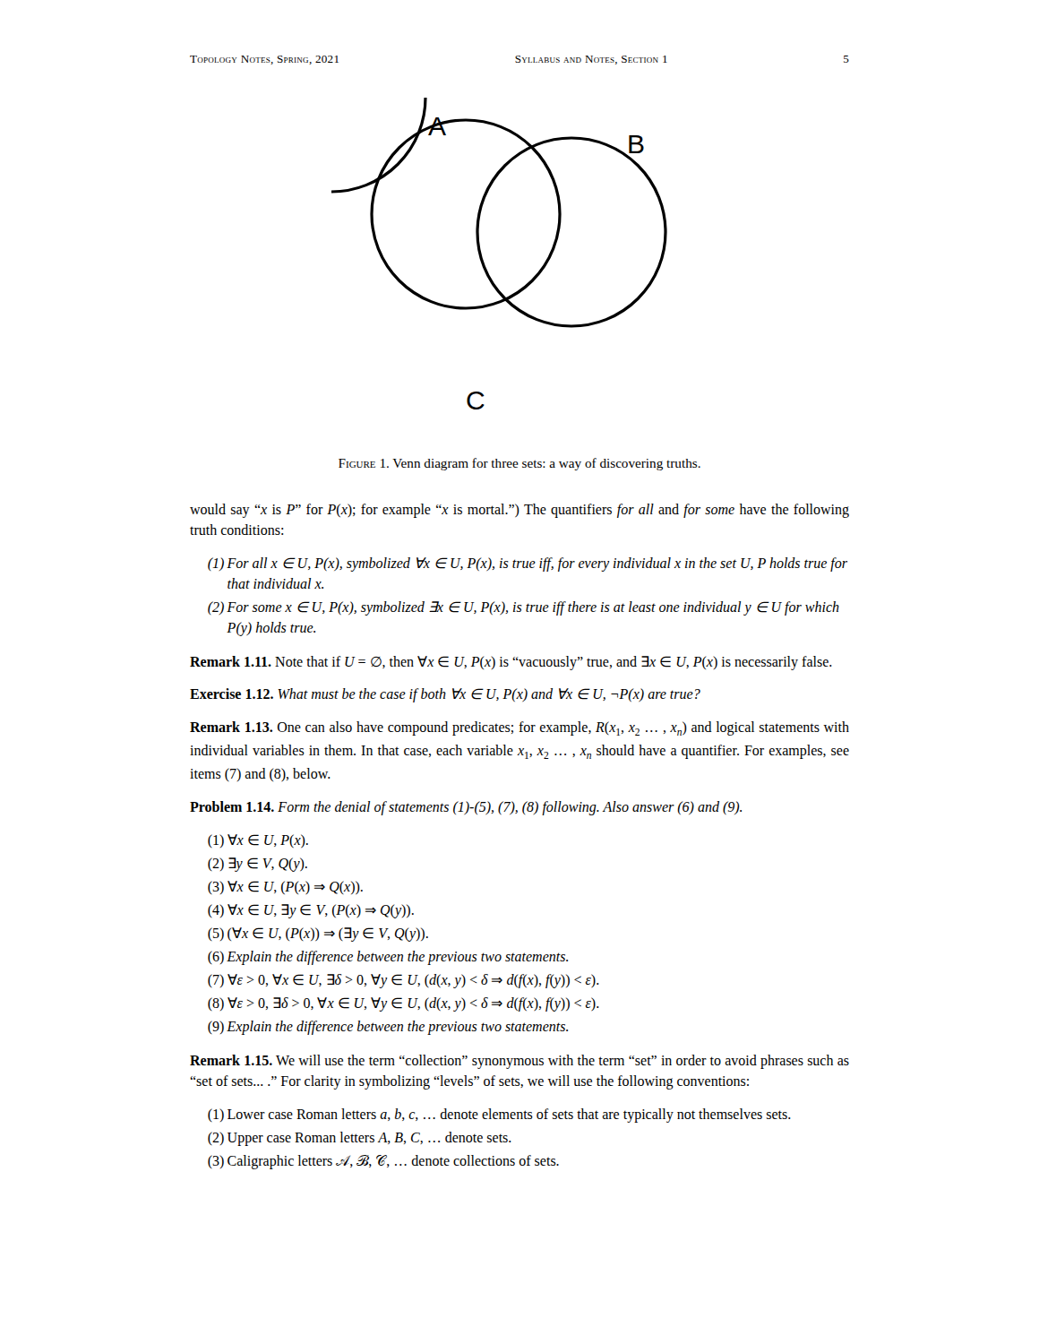Topology Notes, Spring, 2021 Syllabus and Notes, Section 1 5
A B C
Figure 1. Venn diagram for three sets: a way of discovering truths.
would say “x is P” for P(x); for example “x is mortal.”) The quantifiers for all and for some have the following truth conditions:
(1) For all x ∈ U, P(x), symbolized ∀x ∈ U, P(x), is true iff, for every individual x in the set U, P holds true for that individual x.
(2) For some x ∈ U, P(x), symbolized ∃x ∈ U, P(x), is true iff there is at least one individual y ∈ U for which P(y) holds true.
Remark 1.11. Note that if U = ∅, then ∀x ∈ U, P(x) is “vacuously” true, and ∃x ∈ U, P(x) is necessarily false.
Exercise 1.12. What must be the case if both ∀x ∈ U, P(x) and ∀x ∈ U, ¬P(x) are true?
Remark 1.13. One can also have compound predicates; for example, R(x1, x2 … , xn) and logical statements with individual variables in them. In that case, each variable x1, x2 … , xn should have a quantifier. For examples, see items (7) and (8), below.
Problem 1.14. Form the denial of statements (1)-(5), (7), (8) following. Also answer (6) and (9).
(1) ∀x ∈ U, P(x).
(2) ∃y ∈ V, Q(y).
(3) ∀x ∈ U, (P(x) ⇒ Q(x)).
(4) ∀x ∈ U, ∃y ∈ V, (P(x) ⇒ Q(y)).
(5) (∀x ∈ U, (P(x)) ⇒ (∃y ∈ V, Q(y)).
(6) Explain the difference between the previous two statements.
(7) ∀ε > 0, ∀x ∈ U, ∃δ > 0, ∀y ∈ U, (d(x, y) < δ ⇒ d(f(x), f(y)) < ε).
(8) ∀ε > 0, ∃δ > 0, ∀x ∈ U, ∀y ∈ U, (d(x, y) < δ ⇒ d(f(x), f(y)) < ε).
(9) Explain the difference between the previous two statements.
Remark 1.15. We will use the term “collection” synonymous with the term “set” in order to avoid phrases such as “set of sets... .” For clarity in symbolizing “levels” of sets, we will use the following conventions:
(1) Lower case Roman letters a, b, c, … denote elements of sets that are typically not themselves sets.
(2) Upper case Roman letters A, B, C, … denote sets.
(3) Caligraphic letters 𝒜, ℬ, 𝒞, … denote collections of sets.